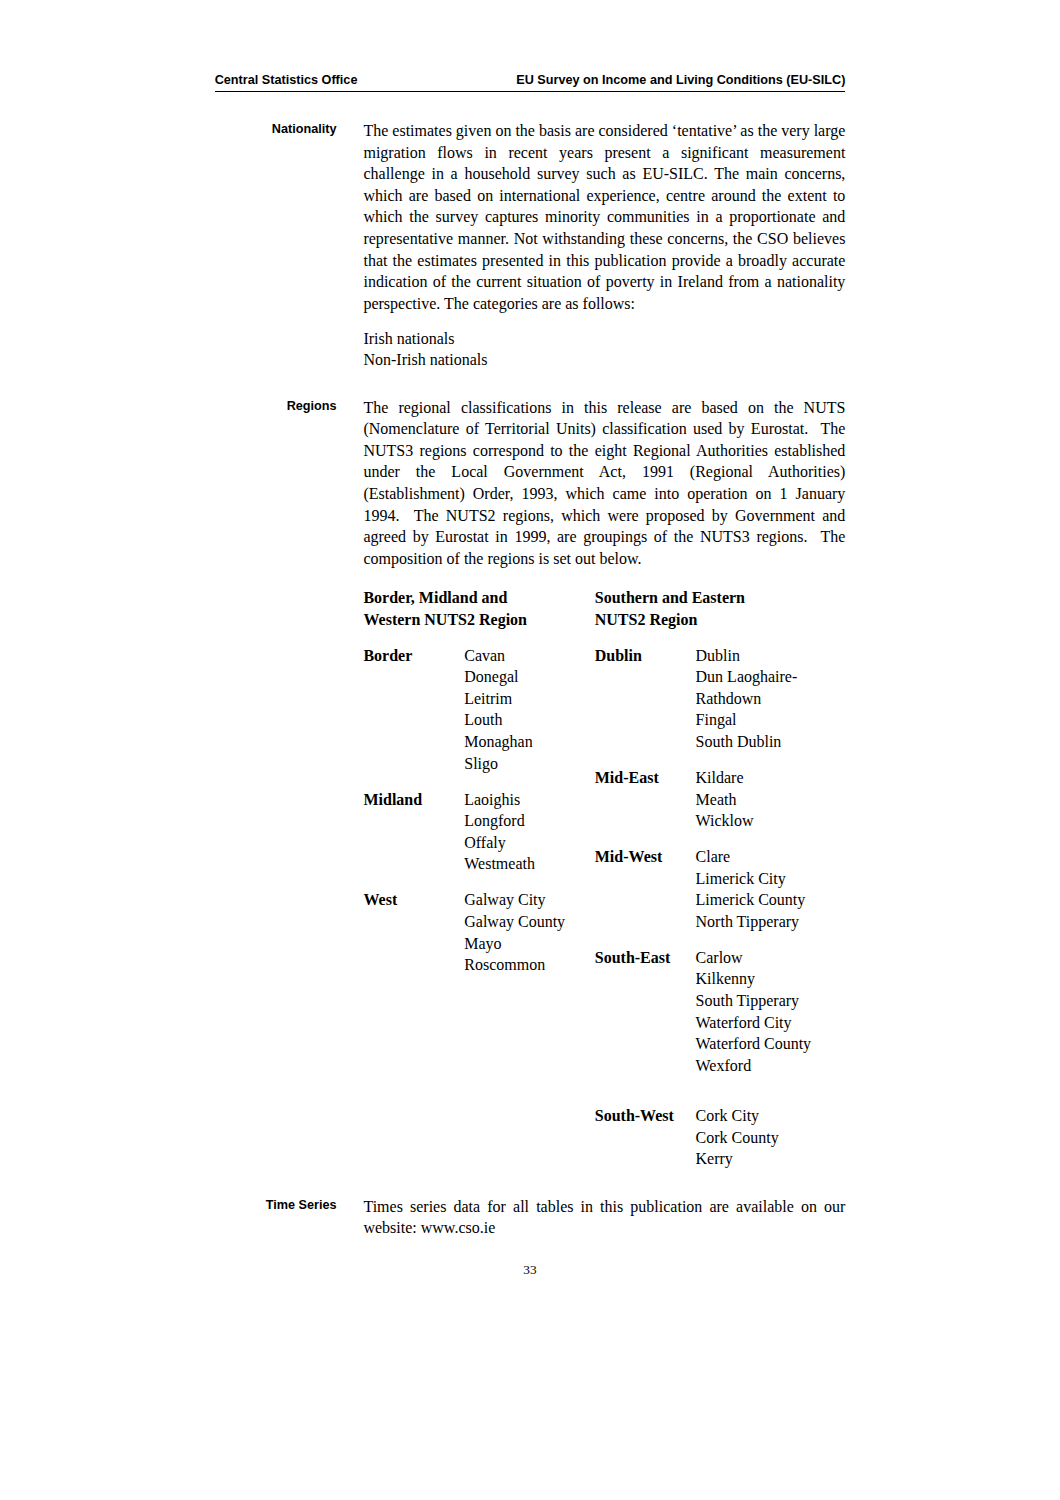Central Statistics Office
EU Survey on Income and Living Conditions (EU-SILC)
Nationality
The estimates given on the basis are considered ‘tentative’ as the very large migration flows in recent years present a significant measurement challenge in a household survey such as EU-SILC. The main concerns, which are based on international experience, centre around the extent to which the survey captures minority communities in a proportionate and representative manner. Not withstanding these concerns, the CSO believes that the estimates presented in this publication provide a broadly accurate indication of the current situation of poverty in Ireland from a nationality perspective. The categories are as follows:
Irish nationals
Non-Irish nationals
Regions
The regional classifications in this release are based on the NUTS (Nomenclature of Territorial Units) classification used by Eurostat. The NUTS3 regions correspond to the eight Regional Authorities established under the Local Government Act, 1991 (Regional Authorities) (Establishment) Order, 1993, which came into operation on 1 January 1994. The NUTS2 regions, which were proposed by Government and agreed by Eurostat in 1999, are groupings of the NUTS3 regions. The composition of the regions is set out below.
| Border, Midland and Western NUTS2 Region | Southern and Eastern NUTS2 Region |
| / Border / Cavan Donegal Leitrim Louth Monaghan Sligo / / Midland / Laoighis Longford Offaly Westmeath / / West / Galway City Galway County Mayo Roscommon / | / Dublin / Dublin Dun Laoghaire-Rathdown Fingal South Dublin / / Mid-East / Kildare Meath Wicklow / / Mid-West / Clare Limerick City Limerick County North Tipperary / / South-East / Carlow Kilkenny South Tipperary Waterford City Waterford County Wexford / / South-West / Cork City Cork County Kerry / |
Time Series
Times series data for all tables in this publication are available on our website: www.cso.ie
33